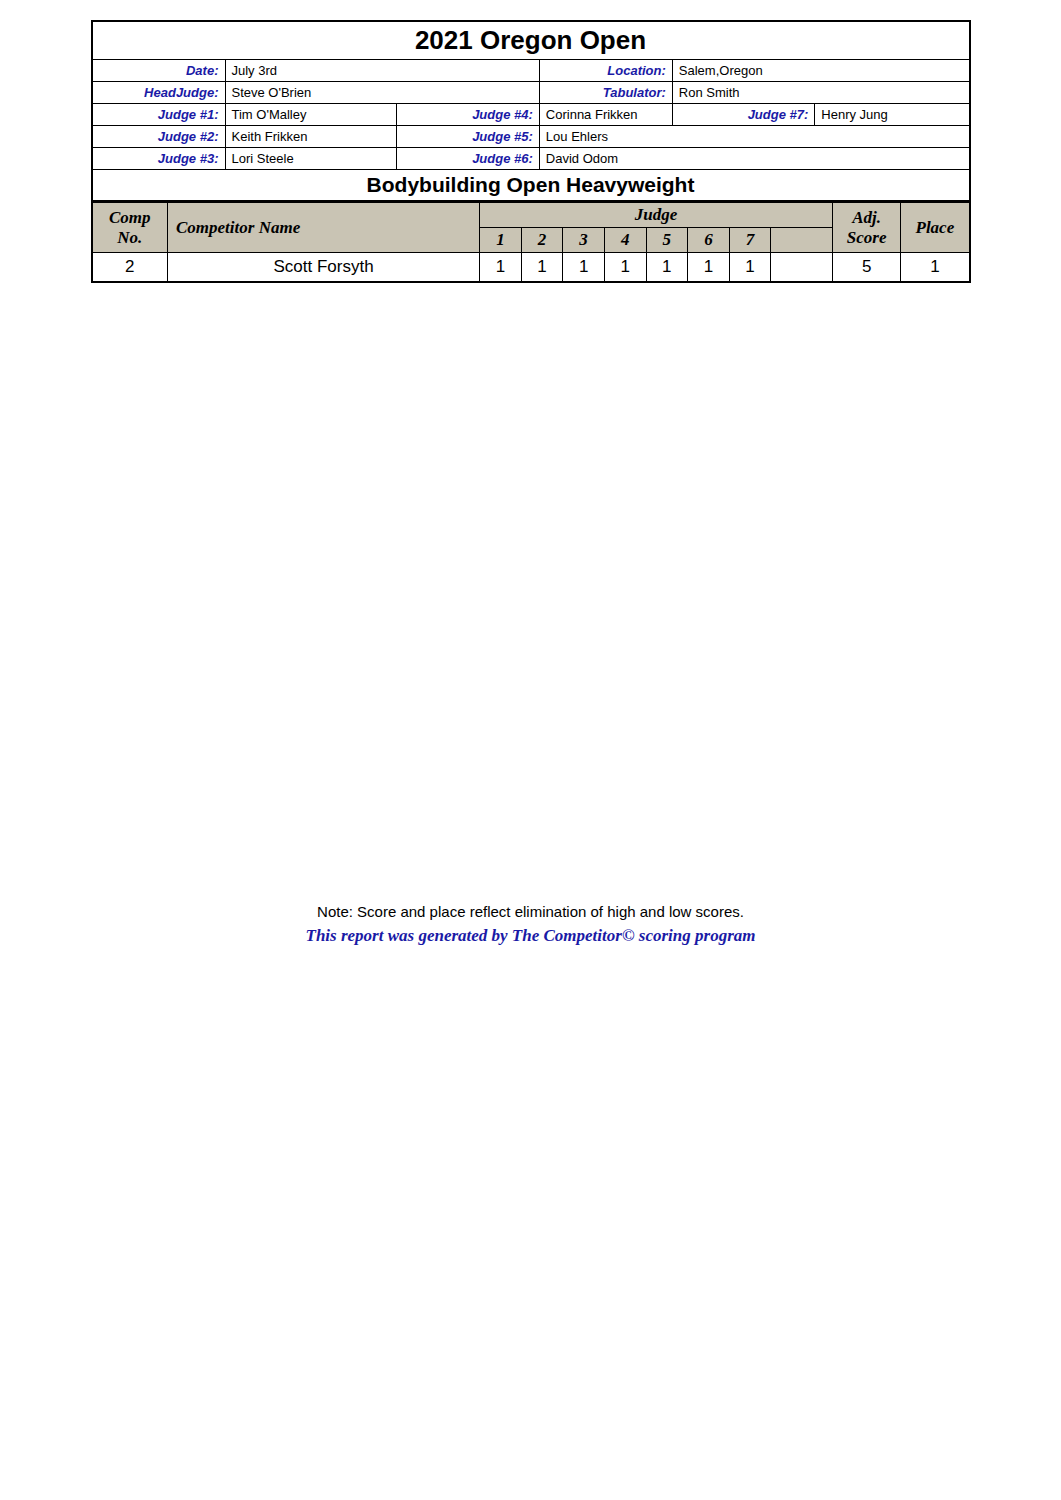| 2021 Oregon Open |
| Date: | July 3rd | Location: | Salem,Oregon |
| HeadJudge: | Steve O'Brien | Tabulator: | Ron Smith |
| Judge #1: | Tim O'Malley | Judge #4: | Corinna Frikken | Judge #7: | Henry Jung |
| Judge #2: | Keith Frikken | Judge #5: | Lou Ehlers |
| Judge #3: | Lori Steele | Judge #6: | David Odom |
| Bodybuilding Open Heavyweight |
| Comp No. | Competitor Name | Judge | Adj. Score | Place |
| --- | --- | --- | --- | --- |
| 1 | 2 | 3 | 4 | 5 | 6 | 7 | |
| 2 | Scott Forsyth | 1 | 1 | 1 | 1 | 1 | 1 | 1 | | 5 | 1 |
Note: Score and place reflect elimination of high and low scores.
This report was generated by The Competitor© scoring program